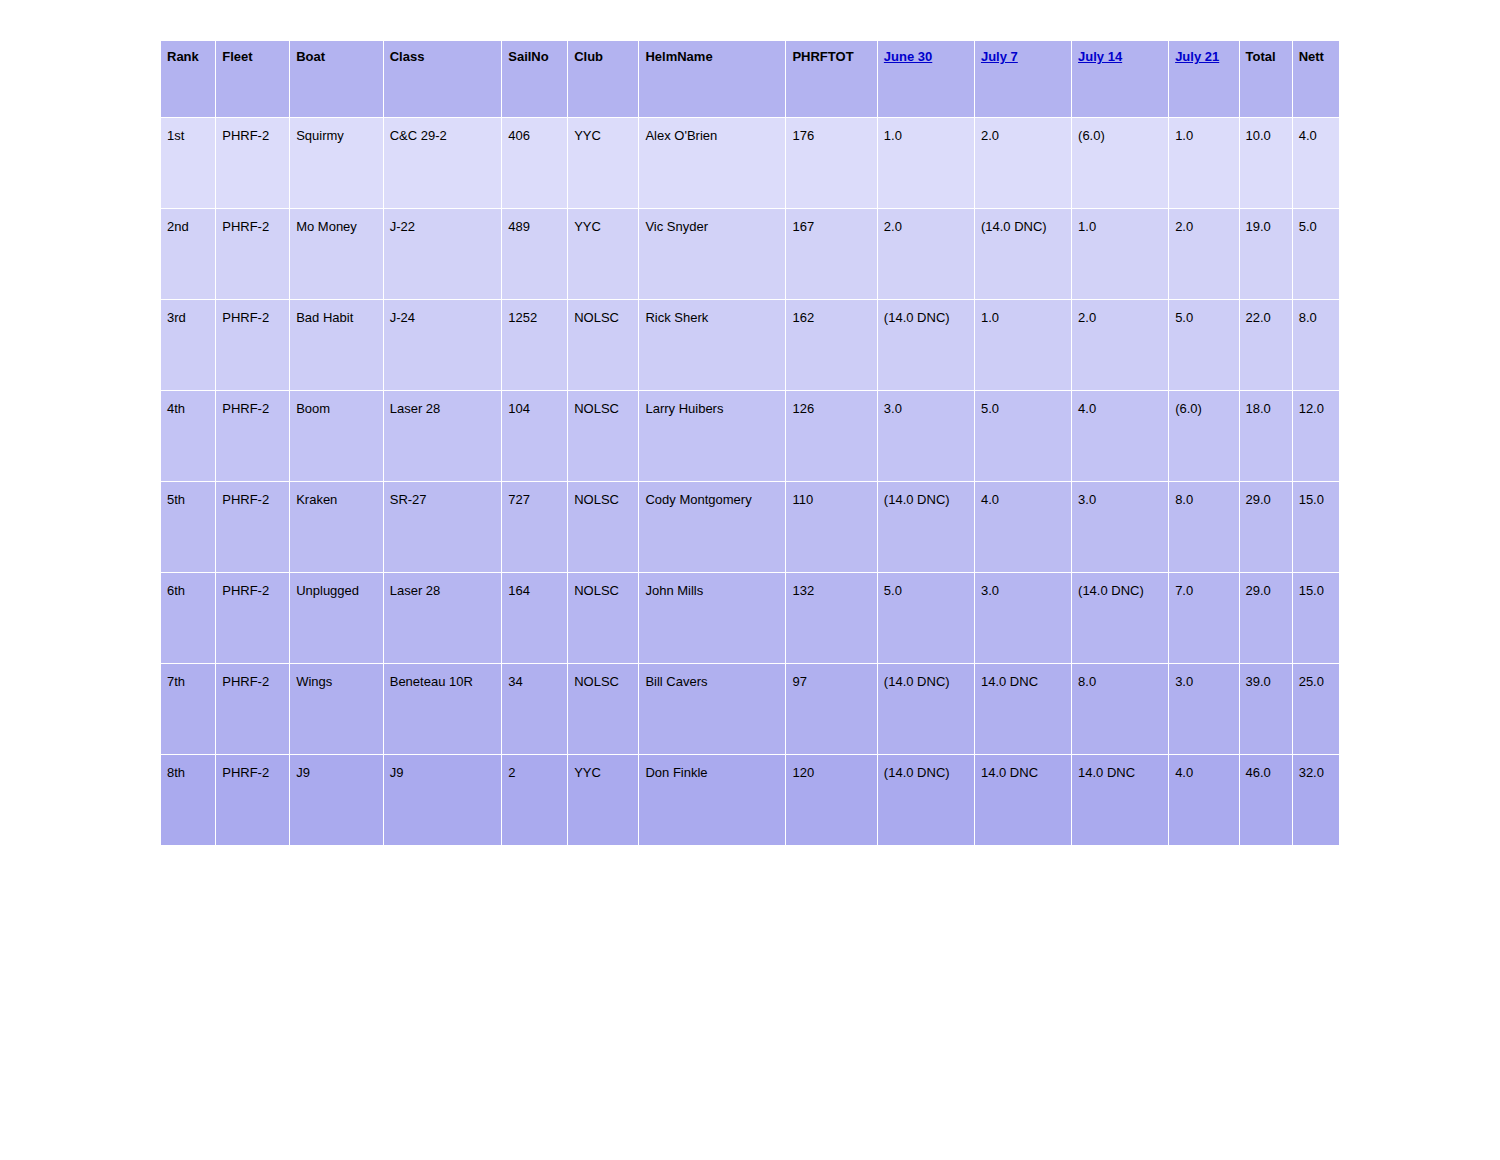| Rank | Fleet | Boat | Class | SailNo | Club | HelmName | PHRFTOT | June 30 | July 7 | July 14 | July 21 | Total | Nett |
| --- | --- | --- | --- | --- | --- | --- | --- | --- | --- | --- | --- | --- | --- |
| 1st | PHRF-2 | Squirmy | C&C 29-2 | 406 | YYC | Alex O'Brien | 176 | 1.0 | 2.0 | (6.0) | 1.0 | 10.0 | 4.0 |
| 2nd | PHRF-2 | Mo Money | J-22 | 489 | YYC | Vic Snyder | 167 | 2.0 | (14.0 DNC) | 1.0 | 2.0 | 19.0 | 5.0 |
| 3rd | PHRF-2 | Bad Habit | J-24 | 1252 | NOLSC | Rick Sherk | 162 | (14.0 DNC) | 1.0 | 2.0 | 5.0 | 22.0 | 8.0 |
| 4th | PHRF-2 | Boom | Laser 28 | 104 | NOLSC | Larry Huibers | 126 | 3.0 | 5.0 | 4.0 | (6.0) | 18.0 | 12.0 |
| 5th | PHRF-2 | Kraken | SR-27 | 727 | NOLSC | Cody Montgomery | 110 | (14.0 DNC) | 4.0 | 3.0 | 8.0 | 29.0 | 15.0 |
| 6th | PHRF-2 | Unplugged | Laser 28 | 164 | NOLSC | John Mills | 132 | 5.0 | 3.0 | (14.0 DNC) | 7.0 | 29.0 | 15.0 |
| 7th | PHRF-2 | Wings | Beneteau 10R | 34 | NOLSC | Bill Cavers | 97 | (14.0 DNC) | 14.0 DNC | 8.0 | 3.0 | 39.0 | 25.0 |
| 8th | PHRF-2 | J9 | J9 | 2 | YYC | Don Finkle | 120 | (14.0 DNC) | 14.0 DNC | 14.0 DNC | 4.0 | 46.0 | 32.0 |